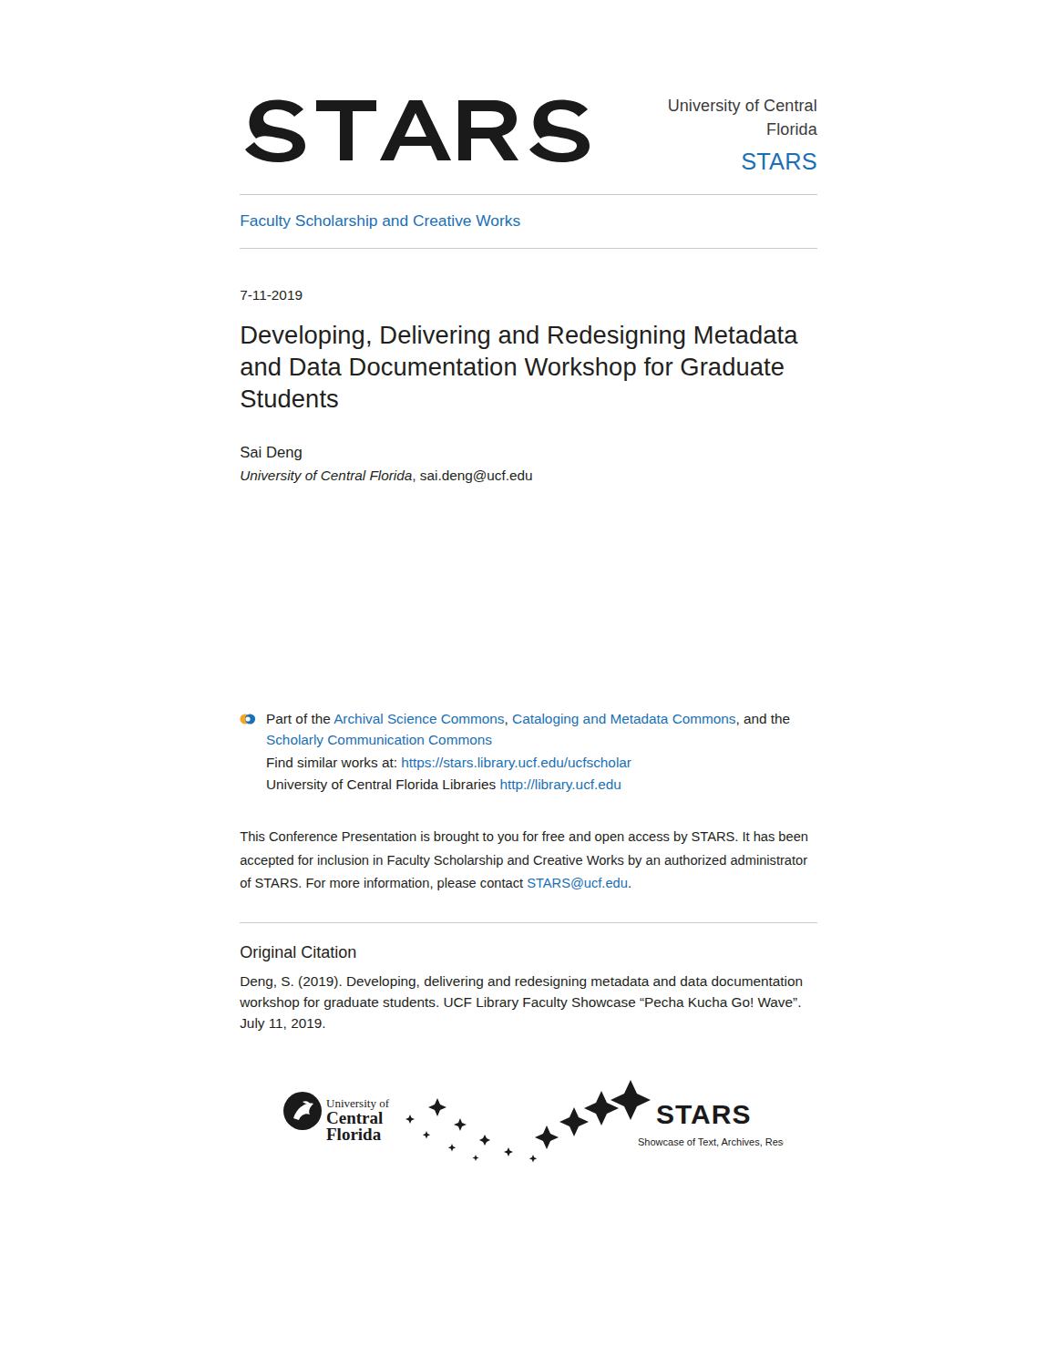University of Central Florida
STARS
Faculty Scholarship and Creative Works
7-11-2019
Developing, Delivering and Redesigning Metadata and Data Documentation Workshop for Graduate Students
Sai Deng
University of Central Florida, sai.deng@ucf.edu
Part of the Archival Science Commons, Cataloging and Metadata Commons, and the Scholarly Communication Commons
Find similar works at: https://stars.library.ucf.edu/ucfscholar
University of Central Florida Libraries http://library.ucf.edu
This Conference Presentation is brought to you for free and open access by STARS. It has been accepted for inclusion in Faculty Scholarship and Creative Works by an authorized administrator of STARS. For more information, please contact STARS@ucf.edu.
Original Citation
Deng, S. (2019). Developing, delivering and redesigning metadata and data documentation workshop for graduate students. UCF Library Faculty Showcase “Pecha Kucha Go! Wave”. July 11, 2019.
University of Central Florida STARS Showcase of Text, Archives, Research & Scholarship